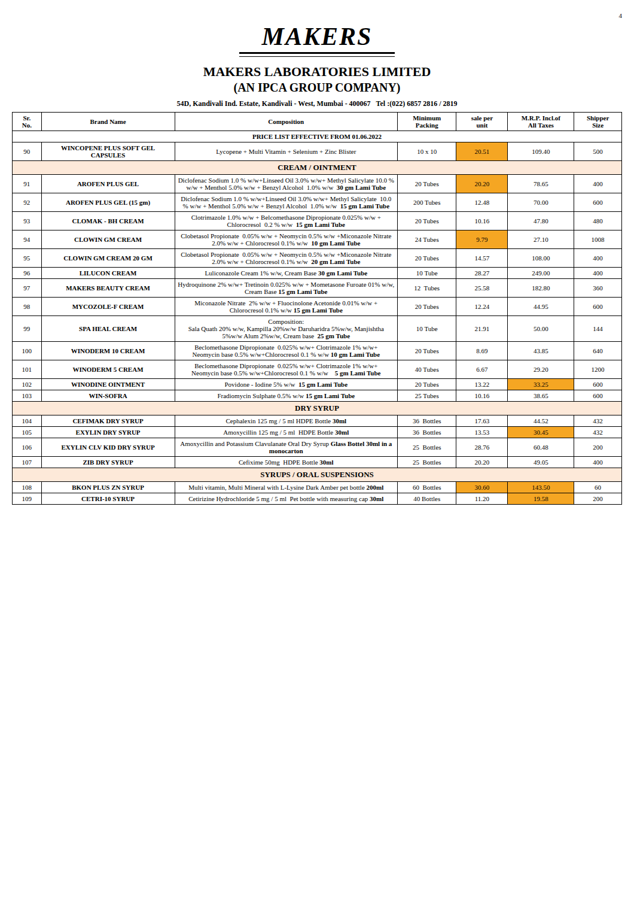4
MAKERS
MAKERS LABORATORIES LIMITED
(AN IPCA GROUP COMPANY)
54D, Kandivali Ind. Estate, Kandivali - West, Mumbai - 400067 Tel :(022) 6857 2816 / 2819
| PRICE LIST EFFECTIVE FROM 01.06.2022 |
| Sr. No. | Brand Name | Composition | Minimum Packing | sale per unit | M.R.P. Incl.of All Taxes | Shipper Size |
| 90 | WINCOPENE PLUS SOFT GEL CAPSULES | Lycopene + Multi Vitamin + Selenium + Zinc Blister | 10 x 10 | 20.51 | 109.40 | 500 |
| CREAM / OINTMENT |
| 91 | AROFEN PLUS GEL | Diclofenac Sodium 1.0 % w/w+Linseed Oil 3.0% w/w+ Methyl Salicylate 10.0 % w/w + Menthol 5.0% w/w + Benzyl Alcohol 1.0% w/w 30 gm Lami Tube | 20 Tubes | 20.20 | 78.65 | 400 |
| 92 | AROFEN PLUS GEL (15 gm) | Diclofenac Sodium 1.0 % w/w+Linseed Oil 3.0% w/w+ Methyl Salicylate 10.0 % w/w + Menthol 5.0% w/w + Benzyl Alcohol 1.0% w/w 15 gm Lami Tube | 200 Tubes | 12.48 | 70.00 | 600 |
| 93 | CLOMAK - BH CREAM | Clotrimazole 1.0% w/w + Belcomethasone Dipropionate 0.025% w/w + Chlorocresol 0.2 % w/w 15 gm Lami Tube | 20 Tubes | 10.16 | 47.80 | 480 |
| 94 | CLOWIN GM CREAM | Clobetasol Propionate 0.05% w/w + Neomycin 0.5% w/w +Miconazole Nitrate 2.0% w/w + Chlorocresol 0.1% w/w 10 gm Lami Tube | 24 Tubes | 9.79 | 27.10 | 1008 |
| 95 | CLOWIN GM CREAM 20 GM | Clobetasol Propionate 0.05% w/w + Neomycin 0.5% w/w +Miconazole Nitrate 2.0% w/w + Chlorocresol 0.1% w/w 20 gm Lami Tube | 20 Tubes | 14.57 | 108.00 | 400 |
| 96 | LILUCON CREAM | Luliconazole Cream 1% w/w, Cream Base 30 gm Lami Tube | 10 Tube | 28.27 | 249.00 | 400 |
| 97 | MAKERS BEAUTY CREAM | Hydroquinone 2% w/w+ Tretinoin 0.025% w/w + Mometasone Furoate 01% w/w, Cream Base 15 gm Lami Tube | 12 Tubes | 25.58 | 182.80 | 360 |
| 98 | MYCOZOLE-F CREAM | Miconazole Nitrate 2% w/w + Fluocinolone Acetonide 0.01% w/w + Chlorocresol 0.1% w/w 15 gm Lami Tube | 20 Tubes | 12.24 | 44.95 | 600 |
| 99 | SPA HEAL CREAM | Composition: Sala Quath 20% w/w, Kampilla 20%w/w Daruharidra 5%w/w, Manjishtha 5%w/w Alum 2%w/w, Cream base 25 gm Tube | 10 Tube | 21.91 | 50.00 | 144 |
| 100 | WINODERM 10 CREAM | Beclomethasone Dipropionate 0.025% w/w+ Clotrimazole 1% w/w+ Neomycin base 0.5% w/w+Chlorocresol 0.1 % w/w 10 gm Lami Tube | 20 Tubes | 8.69 | 43.85 | 640 |
| 101 | WINODERM 5 CREAM | Beclomethasone Dipropionate 0.025% w/w+ Clotrimazole 1% w/w+ Neomycin base 0.5% w/w+Chlorocresol 0.1 % w/w 5 gm Lami Tube | 40 Tubes | 6.67 | 29.20 | 1200 |
| 102 | WINODINE OINTMENT | Povidone - Iodine 5% w/w 15 gm Lami Tube | 20 Tubes | 13.22 | 33.25 | 600 |
| 103 | WIN-SOFRA | Fradiomycin Sulphate 0.5% w/w 15 gm Lami Tube | 25 Tubes | 10.16 | 38.65 | 600 |
| DRY SYRUP |
| 104 | CEFIMAK DRY SYRUP | Cephalexin 125 mg / 5 ml HDPE Bottle 30ml | 36 Bottles | 17.63 | 44.52 | 432 |
| 105 | EXYLIN DRY SYRUP | Amoxycillin 125 mg / 5 ml HDPE Bottle 30ml | 36 Bottles | 13.53 | 30.45 | 432 |
| 106 | EXYLIN CLV KID DRY SYRUP | Amoxycillin and Potassium Clavulanate Oral Dry Syrup Glass Bottel 30ml in a monocarton | 25 Bottles | 28.76 | 60.48 | 200 |
| 107 | ZIB DRY SYRUP | Cefixime 50mg HDPE Bottle 30ml | 25 Bottles | 20.20 | 49.05 | 400 |
| SYRUPS / ORAL SUSPENSIONS |
| 108 | BKON PLUS ZN SYRUP | Multi vitamin, Multi Mineral with L-Lysine Dark Amber pet bottle 200ml | 60 Bottles | 30.60 | 143.50 | 60 |
| 109 | CETRI-10 SYRUP | Cetirizine Hydrochloride 5 mg / 5 ml Pet bottle with measuring cap 30ml | 40 Bottles | 11.20 | 19.58 | 200 |